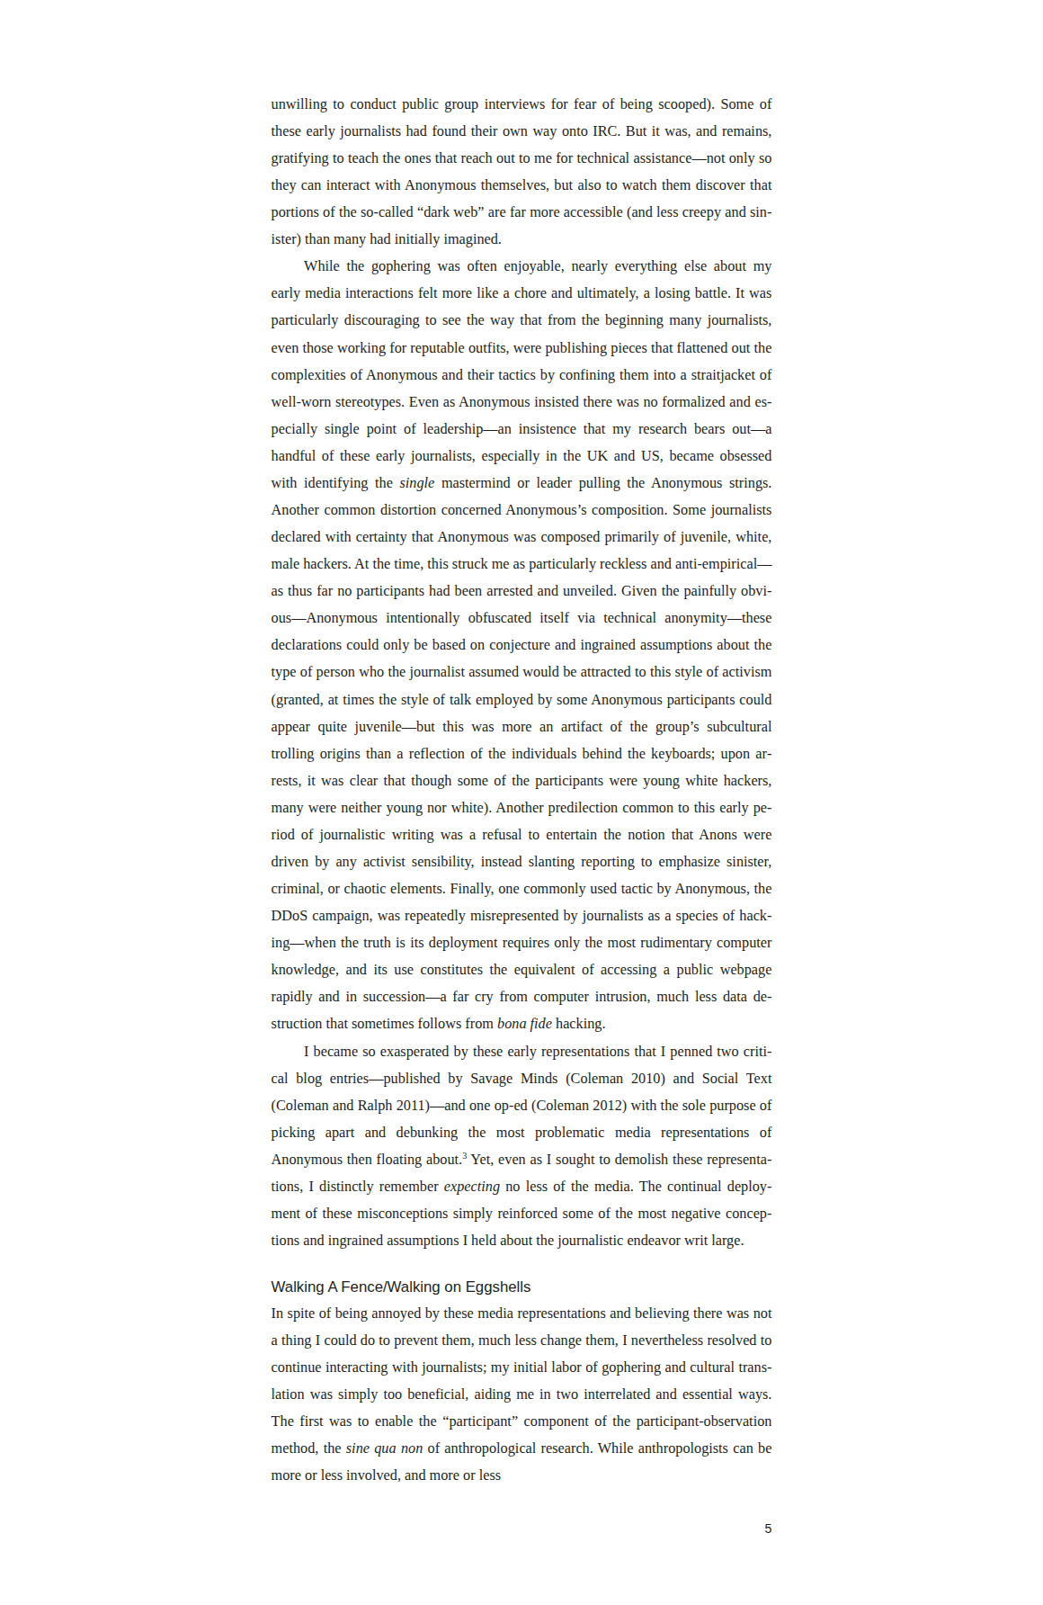unwilling to conduct public group interviews for fear of being scooped). Some of these early journalists had found their own way onto IRC. But it was, and remains, gratifying to teach the ones that reach out to me for technical assistance—not only so they can interact with Anonymous themselves, but also to watch them discover that portions of the so-called “dark web” are far more accessible (and less creepy and sinister) than many had initially imagined.
While the gophering was often enjoyable, nearly everything else about my early media interactions felt more like a chore and ultimately, a losing battle. It was particularly discouraging to see the way that from the beginning many journalists, even those working for reputable outfits, were publishing pieces that flattened out the complexities of Anonymous and their tactics by confining them into a straitjacket of well-worn stereotypes. Even as Anonymous insisted there was no formalized and especially single point of leadership—an insistence that my research bears out—a handful of these early journalists, especially in the UK and US, became obsessed with identifying the single mastermind or leader pulling the Anonymous strings. Another common distortion concerned Anonymous’s composition. Some journalists declared with certainty that Anonymous was composed primarily of juvenile, white, male hackers. At the time, this struck me as particularly reckless and anti-empirical—as thus far no participants had been arrested and unveiled. Given the painfully obvious—Anonymous intentionally obfuscated itself via technical anonymity—these declarations could only be based on conjecture and ingrained assumptions about the type of person who the journalist assumed would be attracted to this style of activism (granted, at times the style of talk employed by some Anonymous participants could appear quite juvenile—but this was more an artifact of the group’s subcultural trolling origins than a reflection of the individuals behind the keyboards; upon arrests, it was clear that though some of the participants were young white hackers, many were neither young nor white). Another predilection common to this early period of journalistic writing was a refusal to entertain the notion that Anons were driven by any activist sensibility, instead slanting reporting to emphasize sinister, criminal, or chaotic elements. Finally, one commonly used tactic by Anonymous, the DDoS campaign, was repeatedly misrepresented by journalists as a species of hacking—when the truth is its deployment requires only the most rudimentary computer knowledge, and its use constitutes the equivalent of accessing a public webpage rapidly and in succession—a far cry from computer intrusion, much less data destruction that sometimes follows from bona fide hacking.
I became so exasperated by these early representations that I penned two critical blog entries—published by Savage Minds (Coleman 2010) and Social Text (Coleman and Ralph 2011)—and one op-ed (Coleman 2012) with the sole purpose of picking apart and debunking the most problematic media representations of Anonymous then floating about.3 Yet, even as I sought to demolish these representations, I distinctly remember expecting no less of the media. The continual deployment of these misconceptions simply reinforced some of the most negative conceptions and ingrained assumptions I held about the journalistic endeavor writ large.
Walking A Fence/Walking on Eggshells
In spite of being annoyed by these media representations and believing there was not a thing I could do to prevent them, much less change them, I nevertheless resolved to continue interacting with journalists; my initial labor of gophering and cultural translation was simply too beneficial, aiding me in two interrelated and essential ways. The first was to enable the “participant” component of the participant-observation method, the sine qua non of anthropological research. While anthropologists can be more or less involved, and more or less
5